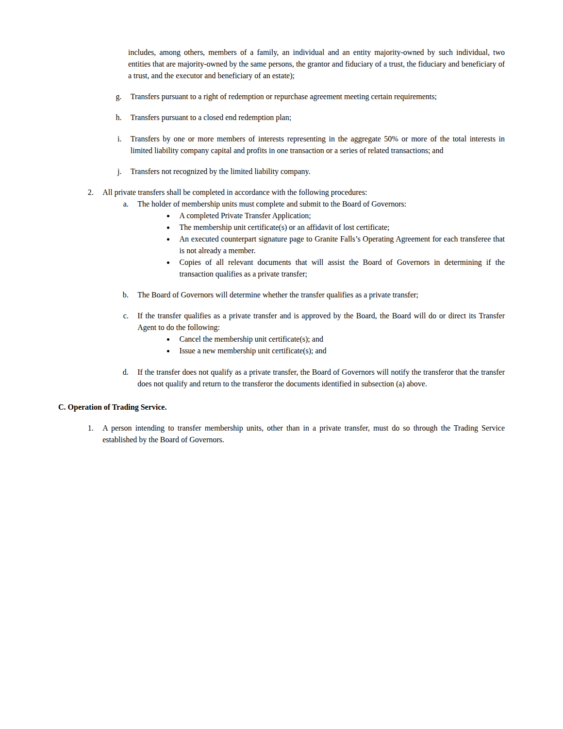includes, among others, members of a family, an individual and an entity majority-owned by such individual, two entities that are majority-owned by the same persons, the grantor and fiduciary of a trust, the fiduciary and beneficiary of a trust, and the executor and beneficiary of an estate);
Transfers pursuant to a right of redemption or repurchase agreement meeting certain requirements;
Transfers pursuant to a closed end redemption plan;
Transfers by one or more members of interests representing in the aggregate 50% or more of the total interests in limited liability company capital and profits in one transaction or a series of related transactions; and
Transfers not recognized by the limited liability company.
All private transfers shall be completed in accordance with the following procedures:
The holder of membership units must complete and submit to the Board of Governors:
A completed Private Transfer Application;
The membership unit certificate(s) or an affidavit of lost certificate;
An executed counterpart signature page to Granite Falls’s Operating Agreement for each transferee that is not already a member.
Copies of all relevant documents that will assist the Board of Governors in determining if the transaction qualifies as a private transfer;
The Board of Governors will determine whether the transfer qualifies as a private transfer;
If the transfer qualifies as a private transfer and is approved by the Board, the Board will do or direct its Transfer Agent to do the following:
Cancel the membership unit certificate(s); and
Issue a new membership unit certificate(s); and
If the transfer does not qualify as a private transfer, the Board of Governors will notify the transferor that the transfer does not qualify and return to the transferor the documents identified in subsection (a) above.
C. Operation of Trading Service.
A person intending to transfer membership units, other than in a private transfer, must do so through the Trading Service established by the Board of Governors.